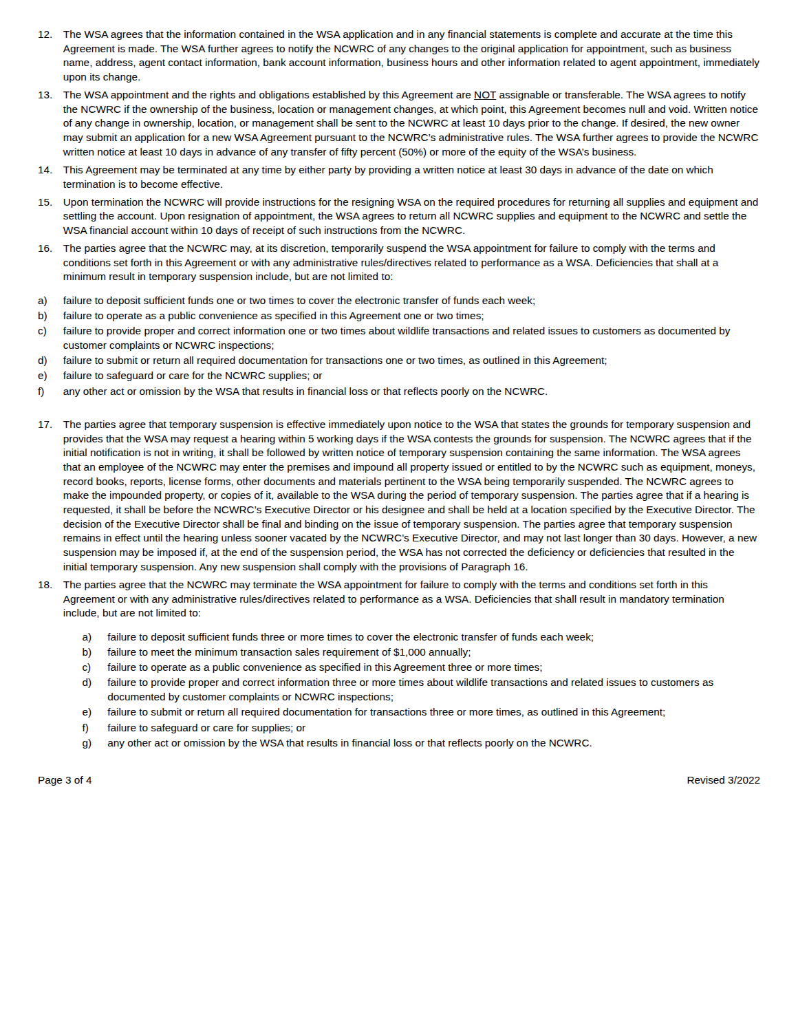12. The WSA agrees that the information contained in the WSA application and in any financial statements is complete and accurate at the time this Agreement is made. The WSA further agrees to notify the NCWRC of any changes to the original application for appointment, such as business name, address, agent contact information, bank account information, business hours and other information related to agent appointment, immediately upon its change.
13. The WSA appointment and the rights and obligations established by this Agreement are NOT assignable or transferable. The WSA agrees to notify the NCWRC if the ownership of the business, location or management changes, at which point, this Agreement becomes null and void. Written notice of any change in ownership, location, or management shall be sent to the NCWRC at least 10 days prior to the change. If desired, the new owner may submit an application for a new WSA Agreement pursuant to the NCWRC’s administrative rules. The WSA further agrees to provide the NCWRC written notice at least 10 days in advance of any transfer of fifty percent (50%) or more of the equity of the WSA’s business.
14. This Agreement may be terminated at any time by either party by providing a written notice at least 30 days in advance of the date on which termination is to become effective.
15. Upon termination the NCWRC will provide instructions for the resigning WSA on the required procedures for returning all supplies and equipment and settling the account. Upon resignation of appointment, the WSA agrees to return all NCWRC supplies and equipment to the NCWRC and settle the WSA financial account within 10 days of receipt of such instructions from the NCWRC.
16. The parties agree that the NCWRC may, at its discretion, temporarily suspend the WSA appointment for failure to comply with the terms and conditions set forth in this Agreement or with any administrative rules/directives related to performance as a WSA. Deficiencies that shall at a minimum result in temporary suspension include, but are not limited to:
a) failure to deposit sufficient funds one or two times to cover the electronic transfer of funds each week;
b) failure to operate as a public convenience as specified in this Agreement one or two times;
c) failure to provide proper and correct information one or two times about wildlife transactions and related issues to customers as documented by customer complaints or NCWRC inspections;
d) failure to submit or return all required documentation for transactions one or two times, as outlined in this Agreement;
e) failure to safeguard or care for the NCWRC supplies; or
f) any other act or omission by the WSA that results in financial loss or that reflects poorly on the NCWRC.
17. The parties agree that temporary suspension is effective immediately upon notice to the WSA that states the grounds for temporary suspension and provides that the WSA may request a hearing within 5 working days if the WSA contests the grounds for suspension. The NCWRC agrees that if the initial notification is not in writing, it shall be followed by written notice of temporary suspension containing the same information. The WSA agrees that an employee of the NCWRC may enter the premises and impound all property issued or entitled to by the NCWRC such as equipment, moneys, record books, reports, license forms, other documents and materials pertinent to the WSA being temporarily suspended. The NCWRC agrees to make the impounded property, or copies of it, available to the WSA during the period of temporary suspension. The parties agree that if a hearing is requested, it shall be before the NCWRC’s Executive Director or his designee and shall be held at a location specified by the Executive Director. The decision of the Executive Director shall be final and binding on the issue of temporary suspension. The parties agree that temporary suspension remains in effect until the hearing unless sooner vacated by the NCWRC’s Executive Director, and may not last longer than 30 days. However, a new suspension may be imposed if, at the end of the suspension period, the WSA has not corrected the deficiency or deficiencies that resulted in the initial temporary suspension. Any new suspension shall comply with the provisions of Paragraph 16.
18. The parties agree that the NCWRC may terminate the WSA appointment for failure to comply with the terms and conditions set forth in this Agreement or with any administrative rules/directives related to performance as a WSA. Deficiencies that shall result in mandatory termination include, but are not limited to:
a) failure to deposit sufficient funds three or more times to cover the electronic transfer of funds each week;
b) failure to meet the minimum transaction sales requirement of $1,000 annually;
c) failure to operate as a public convenience as specified in this Agreement three or more times;
d) failure to provide proper and correct information three or more times about wildlife transactions and related issues to customers as documented by customer complaints or NCWRC inspections;
e) failure to submit or return all required documentation for transactions three or more times, as outlined in this Agreement;
f) failure to safeguard or care for supplies; or
g) any other act or omission by the WSA that results in financial loss or that reflects poorly on the NCWRC.
Page 3 of 4 Revised 3/2022